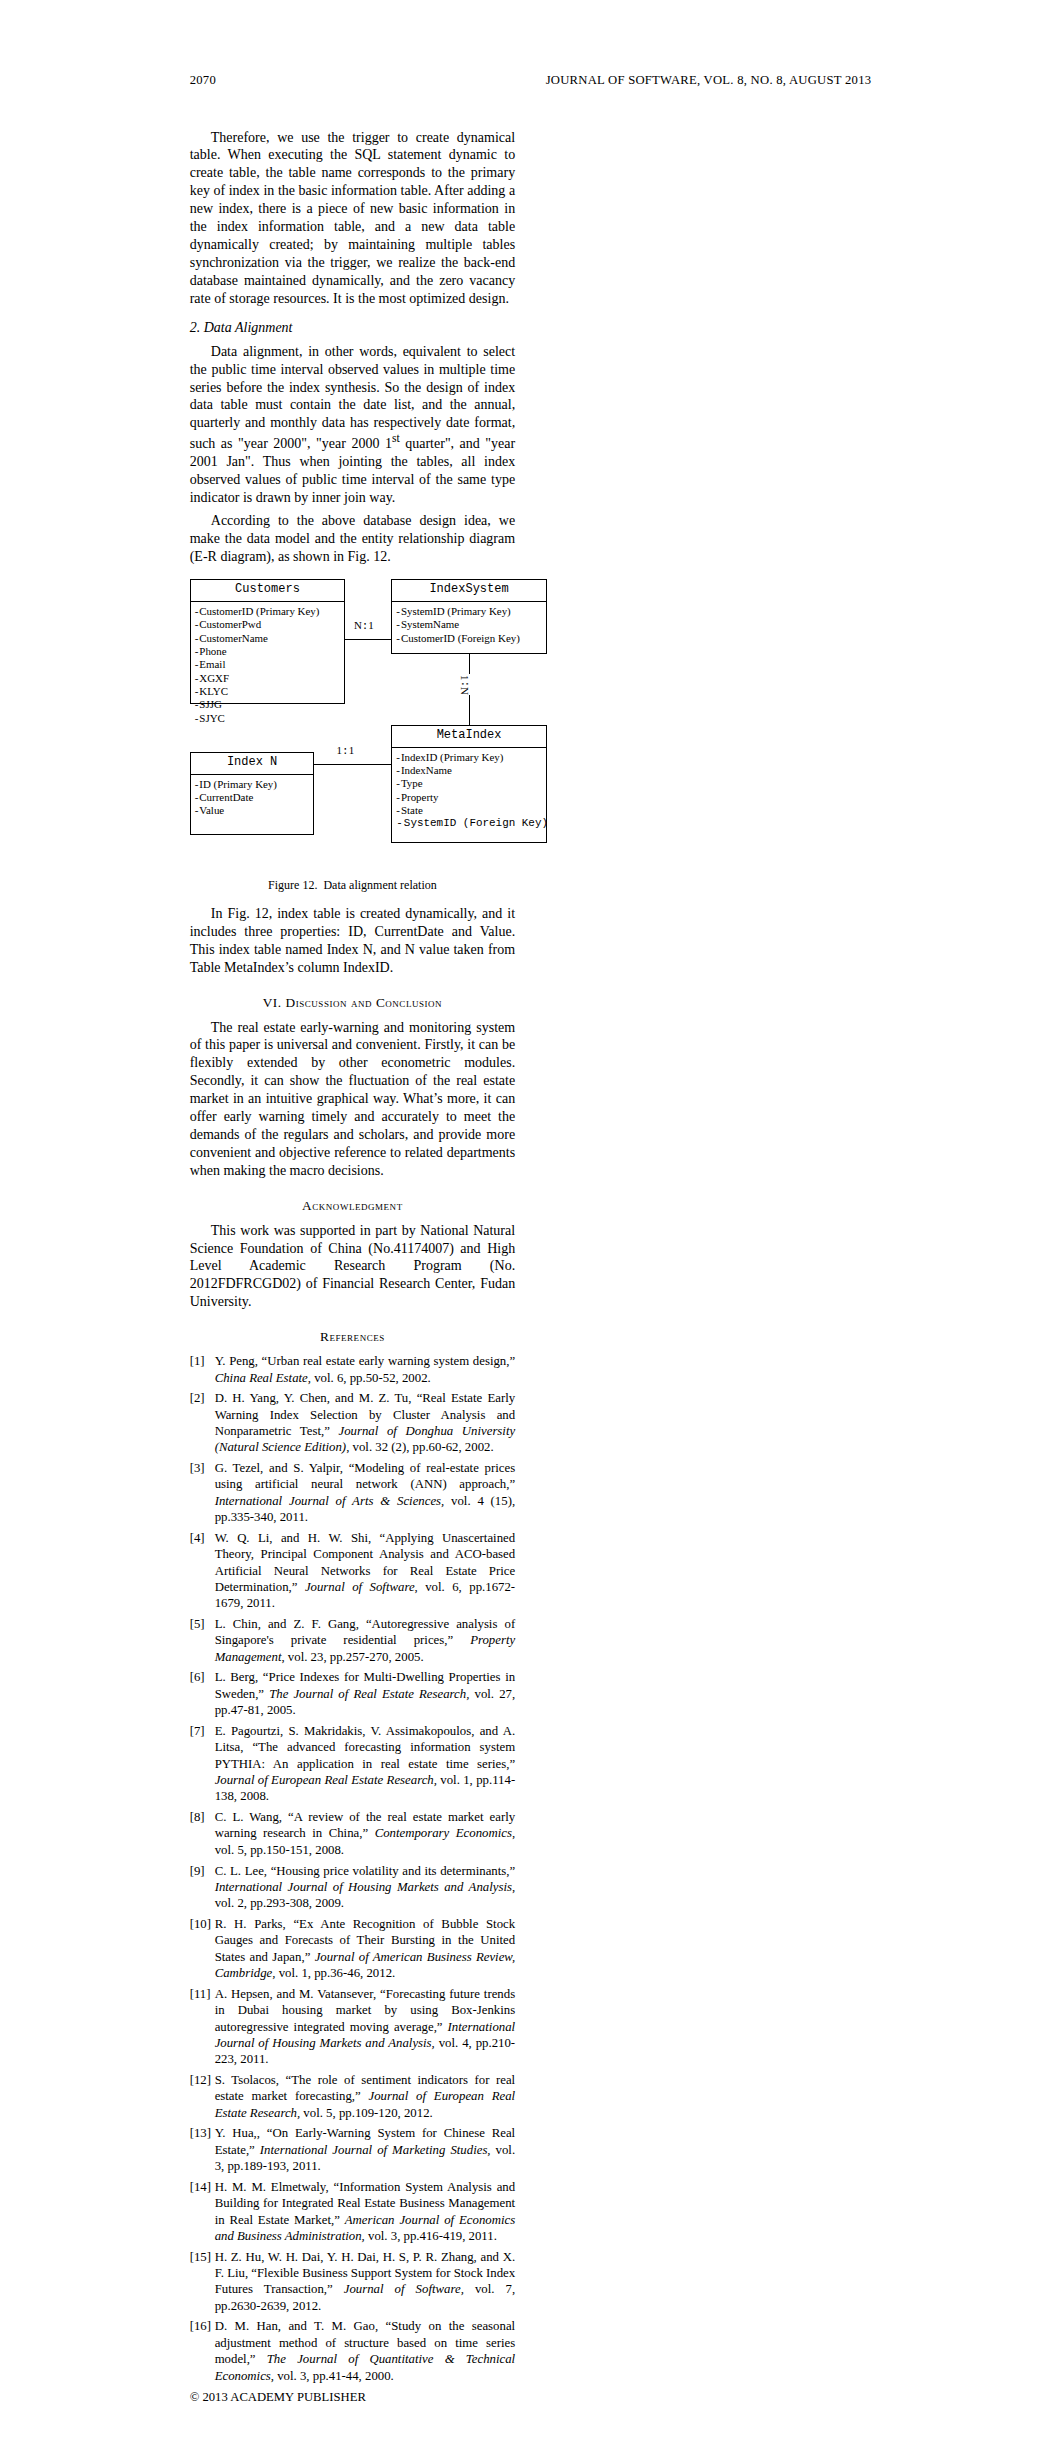2070
JOURNAL OF SOFTWARE, VOL. 8, NO. 8, AUGUST 2013
Therefore, we use the trigger to create dynamical table. When executing the SQL statement dynamic to create table, the table name corresponds to the primary key of index in the basic information table. After adding a new index, there is a piece of new basic information in the index information table, and a new data table dynamically created; by maintaining multiple tables synchronization via the trigger, we realize the back-end database maintained dynamically, and the zero vacancy rate of storage resources. It is the most optimized design.
2. Data Alignment
Data alignment, in other words, equivalent to select the public time interval observed values in multiple time series before the index synthesis. So the design of index data table must contain the date list, and the annual, quarterly and monthly data has respectively date format, such as "year 2000", "year 2000 1st quarter", and "year 2001 Jan". Thus when jointing the tables, all index observed values of public time interval of the same type indicator is drawn by inner join way.
According to the above database design idea, we make the data model and the entity relationship diagram (E-R diagram), as shown in Fig. 12.
Customers
CustomerID (Primary Key)
CustomerPwd
CustomerName
Phone
Email
XGXF
KLYC
SJJG
SJYC
IndexSystem
SystemID (Primary Key)
SystemName
CustomerID (Foreign Key)
MetaIndex
IndexID (Primary Key)
IndexName
Type
Property
State
SystemID (Foreign Key)
Index N
ID (Primary Key)
CurrentDate
Value
N: 1
1: N
1: 1
Figure 12. Data alignment relation
In Fig. 12, index table is created dynamically, and it includes three properties: ID, CurrentDate and Value. This index table named Index N, and N value taken from Table MetaIndex’s column IndexID.
VI. Discussion and Conclusion
The real estate early-warning and monitoring system of this paper is universal and convenient. Firstly, it can be flexibly extended by other econometric modules. Secondly, it can show the fluctuation of the real estate market in an intuitive graphical way. What’s more, it can offer early warning timely and accurately to meet the demands of the regulars and scholars, and provide more convenient and objective reference to related departments when making the macro decisions.
Acknowledgment
This work was supported in part by National Natural Science Foundation of China (No.41174007) and High Level Academic Research Program (No. 2012FDFRCGD02) of Financial Research Center, Fudan University.
References
[1] Y. Peng, “Urban real estate early warning system design,” China Real Estate, vol. 6, pp.50-52, 2002.
[2] D. H. Yang, Y. Chen, and M. Z. Tu, “Real Estate Early Warning Index Selection by Cluster Analysis and Nonparametric Test,” Journal of Donghua University (Natural Science Edition), vol. 32 (2), pp.60-62, 2002.
[3] G. Tezel, and S. Yalpir, “Modeling of real-estate prices using artificial neural network (ANN) approach,” International Journal of Arts & Sciences, vol. 4 (15), pp.335-340, 2011.
[4] W. Q. Li, and H. W. Shi, “Applying Unascertained Theory, Principal Component Analysis and ACO-based Artificial Neural Networks for Real Estate Price Determination,” Journal of Software, vol. 6, pp.1672-1679, 2011.
[5] L. Chin, and Z. F. Gang, “Autoregressive analysis of Singapore's private residential prices,” Property Management, vol. 23, pp.257-270, 2005.
[6] L. Berg, “Price Indexes for Multi-Dwelling Properties in Sweden,” The Journal of Real Estate Research, vol. 27, pp.47-81, 2005.
[7] E. Pagourtzi, S. Makridakis, V. Assimakopoulos, and A. Litsa, “The advanced forecasting information system PYTHIA: An application in real estate time series,” Journal of European Real Estate Research, vol. 1, pp.114-138, 2008.
[8] C. L. Wang, “A review of the real estate market early warning research in China,” Contemporary Economics, vol. 5, pp.150-151, 2008.
[9] C. L. Lee, “Housing price volatility and its determinants,” International Journal of Housing Markets and Analysis, vol. 2, pp.293-308, 2009.
[10] R. H. Parks, “Ex Ante Recognition of Bubble Stock Gauges and Forecasts of Their Bursting in the United States and Japan,” Journal of American Business Review, Cambridge, vol. 1, pp.36-46, 2012.
[11] A. Hepsen, and M. Vatansever, “Forecasting future trends in Dubai housing market by using Box-Jenkins autoregressive integrated moving average,” International Journal of Housing Markets and Analysis, vol. 4, pp.210-223, 2011.
[12] S. Tsolacos, “The role of sentiment indicators for real estate market forecasting,” Journal of European Real Estate Research, vol. 5, pp.109-120, 2012.
[13] Y. Hua,, “On Early-Warning System for Chinese Real Estate,” International Journal of Marketing Studies, vol. 3, pp.189-193, 2011.
[14] H. M. M. Elmetwaly, “Information System Analysis and Building for Integrated Real Estate Business Management in Real Estate Market,” American Journal of Economics and Business Administration, vol. 3, pp.416-419, 2011.
[15] H. Z. Hu, W. H. Dai, Y. H. Dai, H. S, P. R. Zhang, and X. F. Liu, “Flexible Business Support System for Stock Index Futures Transaction,” Journal of Software, vol. 7, pp.2630-2639, 2012.
[16] D. M. Han, and T. M. Gao, “Study on the seasonal adjustment method of structure based on time series model,” The Journal of Quantitative & Technical Economics, vol. 3, pp.41-44, 2000.
© 2013 ACADEMY PUBLISHER